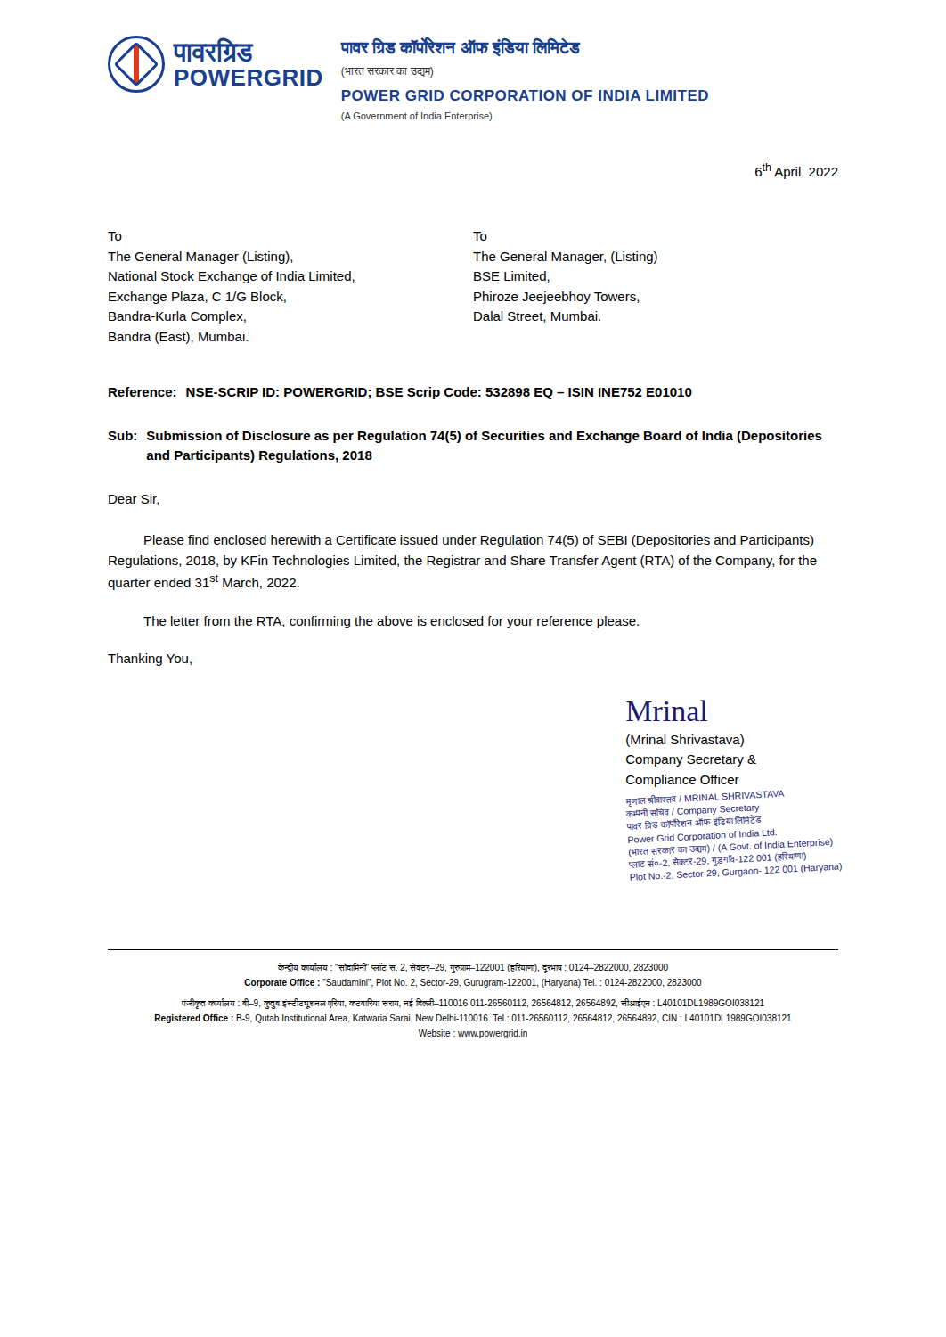पावरग्रिड
POWERGRID
पावर ग्रिड कॉर्पोरेशन ऑफ इंडिया लिमिटेड
(भारत सरकार का उद्यम)
POWER GRID CORPORATION OF INDIA LIMITED
(A Government of India Enterprise)
6th April, 2022
| To The General Manager (Listing), National Stock Exchange of India Limited, Exchange Plaza, C 1/G Block, Bandra-Kurla Complex, Bandra (East), Mumbai. | To The General Manager, (Listing) BSE Limited, Phiroze Jeejeebhoy Towers, Dalal Street, Mumbai. |
Reference: NSE-SCRIP ID: POWERGRID; BSE Scrip Code: 532898 EQ – ISIN INE752 E01010
Sub: Submission of Disclosure as per Regulation 74(5) of Securities and Exchange Board of India (Depositories and Participants) Regulations, 2018
Dear Sir,
Please find enclosed herewith a Certificate issued under Regulation 74(5) of SEBI (Depositories and Participants) Regulations, 2018, by KFin Technologies Limited, the Registrar and Share Transfer Agent (RTA) of the Company, for the quarter ended 31st March, 2022.
The letter from the RTA, confirming the above is enclosed for your reference please.
Thanking You,
Mrinal
(Mrinal Shrivastava)
Company Secretary &
Compliance Officer
मृणाल श्रीवास्तव / MRINAL SHRIVASTAVA
कम्पनी सचिव / Company Secretary
पावर ग्रिड कॉर्पोरेशन ऑफ इंडिया लिमिटेड
Power Grid Corporation of India Ltd.
(भारत सरकार का उद्यम) / (A Govt. of India Enterprise)
प्लाट सं०-2, सेक्टर-29, गुड़गाँव-122 001 (हरियाणा)
Plot No.-2, Sector-29, Gurgaon- 122 001 (Haryana)
केन्द्रीय कार्यालय : "सौदामिनी" प्लॉट सं. 2, सेक्टर–29, गुरुग्राम–122001 (हरियाणा), दूरभाष : 0124–2822000, 2823000
Corporate Office : "Saudamini", Plot No. 2, Sector-29, Gurugram-122001, (Haryana) Tel. : 0124-2822000, 2823000
पंजीकृत कार्यालय : बी–9, कुतुब इंस्टीट्यूशनल एरिया, कटवारिया सराय, नई दिल्ली–110016 011-26560112, 26564812, 26564892, सीआईएन : L40101DL1989GOI038121
Registered Office : B-9, Qutab Institutional Area, Katwaria Sarai, New Delhi-110016. Tel.: 011-26560112, 26564812, 26564892, CIN : L40101DL1989GOI038121
Website : www.powergrid.in